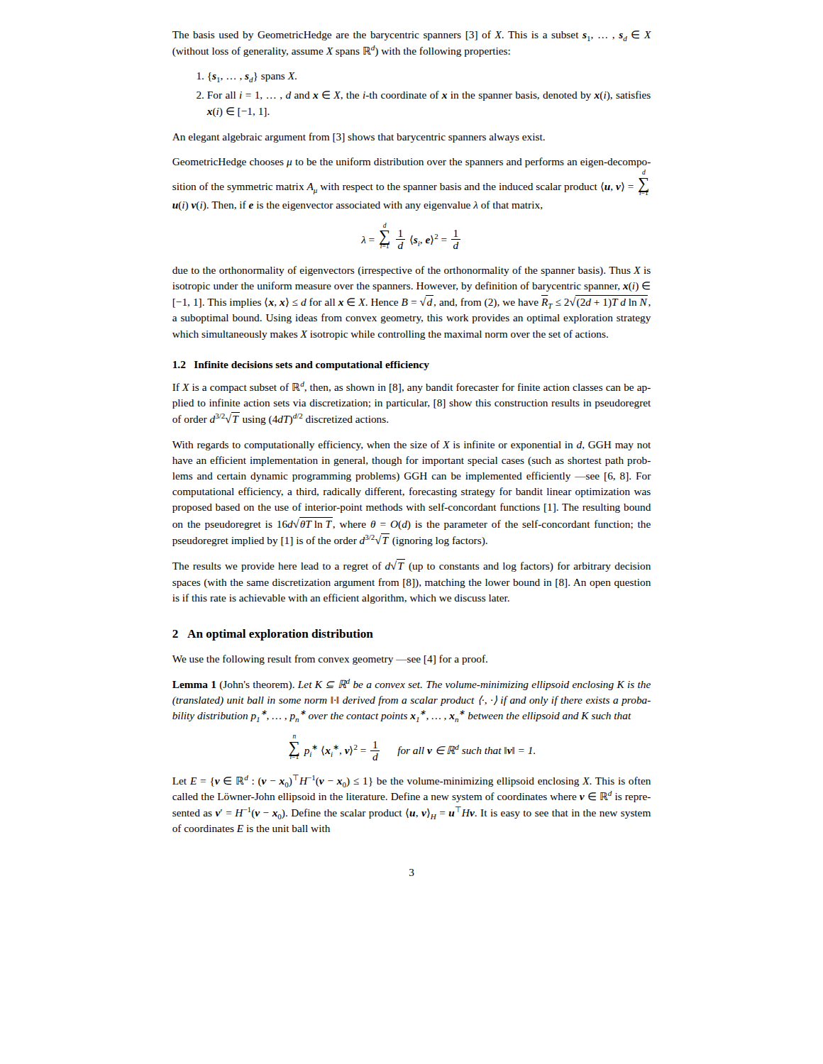The basis used by GeometricHedge are the barycentric spanners [3] of X. This is a subset s1, … , sd ∈ X (without loss of generality, assume X spans ℝd) with the following properties:
{s1, … , sd} spans X.
For all i = 1, … , d and x ∈ X, the i-th coordinate of x in the spanner basis, denoted by x(i), satisfies x(i) ∈ [−1, 1].
An elegant algebraic argument from [3] shows that barycentric spanners always exist.
GeometricHedge chooses μ to be the uniform distribution over the spanners and performs an eigen-decomposition of the symmetric matrix Aμ with respect to the spanner basis and the induced scalar product ⟨u, v⟩ = d∑i=1 u(i) v(i). Then, if e is the eigenvector associated with any eigenvalue λ of that matrix,
λ = d∑i=1 1 d ⟨si, e⟩2 = 1 d
due to the orthonormality of eigenvectors (irrespective of the orthonormality of the spanner basis). Thus X is isotropic under the uniform measure over the spanners. However, by definition of barycentric spanner, x(i) ∈ [−1, 1]. This implies ⟨x, x⟩ ≤ d for all x ∈ X. Hence B = √d, and, from (2), we have RT ≤ 2√(2d + 1)T d ln N, a suboptimal bound. Using ideas from convex geometry, this work provides an optimal exploration strategy which simultaneously makes X isotropic while controlling the maximal norm over the set of actions.
1.2 Infinite decisions sets and computational efficiency
If X is a compact subset of ℝd, then, as shown in [8], any bandit forecaster for finite action classes can be applied to infinite action sets via discretization; in particular, [8] show this construction results in pseudoregret of order d3/2√T using (4dT)d/2 discretized actions.
With regards to computationally efficiency, when the size of X is infinite or exponential in d, GGH may not have an efficient implementation in general, though for important special cases (such as shortest path problems and certain dynamic programming problems) GGH can be implemented efficiently —see [6, 8]. For computational efficiency, a third, radically different, forecasting strategy for bandit linear optimization was proposed based on the use of interior-point methods with self-concordant functions [1]. The resulting bound on the pseudoregret is 16d√θT ln T, where θ = O(d) is the parameter of the self-concordant function; the pseudoregret implied by [1] is of the order d3/2√T (ignoring log factors).
The results we provide here lead to a regret of d√T (up to constants and log factors) for arbitrary decision spaces (with the same discretization argument from [8]), matching the lower bound in [8]. An open question is if this rate is achievable with an efficient algorithm, which we discuss later.
2 An optimal exploration distribution
We use the following result from convex geometry —see [4] for a proof.
Lemma 1 (John's theorem). Let K ⊆ ℝd be a convex set. The volume-minimizing ellipsoid enclosing K is the (translated) unit ball in some norm ‖·‖ derived from a scalar product ⟨·, ·⟩ if and only if there exists a probability distribution p1∗, … , pn∗ over the contact points x1∗, … , xn∗ between the ellipsoid and K such that
n∑i=1 pi∗ ⟨xi∗, v⟩2 = 1 d for all v ∈ ℝd such that ‖v‖ = 1.
Let E = {v ∈ ℝd : (v − x0)⊤H−1(v − x0) ≤ 1} be the volume-minimizing ellipsoid enclosing X. This is often called the Löwner-John ellipsoid in the literature. Define a new system of coordinates where v ∈ ℝd is represented as v′ = H−1(v − x0). Define the scalar product ⟨u, v⟩H = u⊤Hv. It is easy to see that in the new system of coordinates E is the unit ball with
3